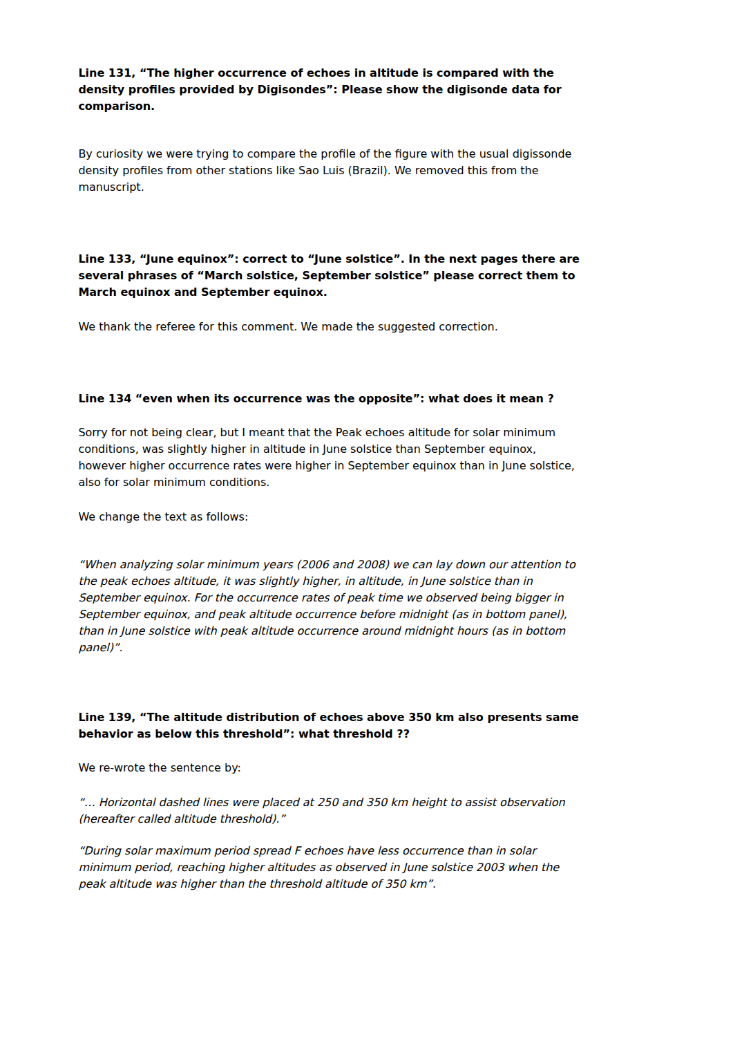Line 131, “The higher occurrence of echoes in altitude is compared with the density profiles provided by Digisondes”: Please show the digisonde data for comparison.
By curiosity we were trying to compare the profile of the figure with the usual digissonde density profiles from other stations like Sao Luis (Brazil). We removed this from the manuscript.
Line 133, “June equinox”: correct to “June solstice”. In the next pages there are several phrases of “March solstice, September solstice” please correct them to March equinox and September equinox.
We thank the referee for this comment. We made the suggested correction.
Line 134 “even when its occurrence was the opposite”: what does it mean ?
Sorry for not being clear, but I meant that the Peak echoes altitude for solar minimum conditions, was slightly higher in altitude in June solstice than September equinox, however higher occurrence rates were higher in September equinox than in June solstice, also for solar minimum conditions.
We change the text as follows:
“When analyzing solar minimum years (2006 and 2008) we can lay down our attention to the peak echoes altitude, it was slightly higher, in altitude, in June solstice than in September equinox. For the occurrence rates of peak time we observed being bigger in September equinox, and peak altitude occurrence before midnight (as in bottom panel), than in June solstice with peak altitude occurrence around midnight hours (as in bottom panel)”.
Line 139, “The altitude distribution of echoes above 350 km also presents same behavior as below this threshold”: what threshold ??
We re-wrote the sentence by:
“… Horizontal dashed lines were placed at 250 and 350 km height to assist observation (hereafter called altitude threshold).”
“During solar maximum period spread F echoes have less occurrence than in solar minimum period, reaching higher altitudes as observed in June solstice 2003 when the peak altitude was higher than the threshold altitude of 350 km”.